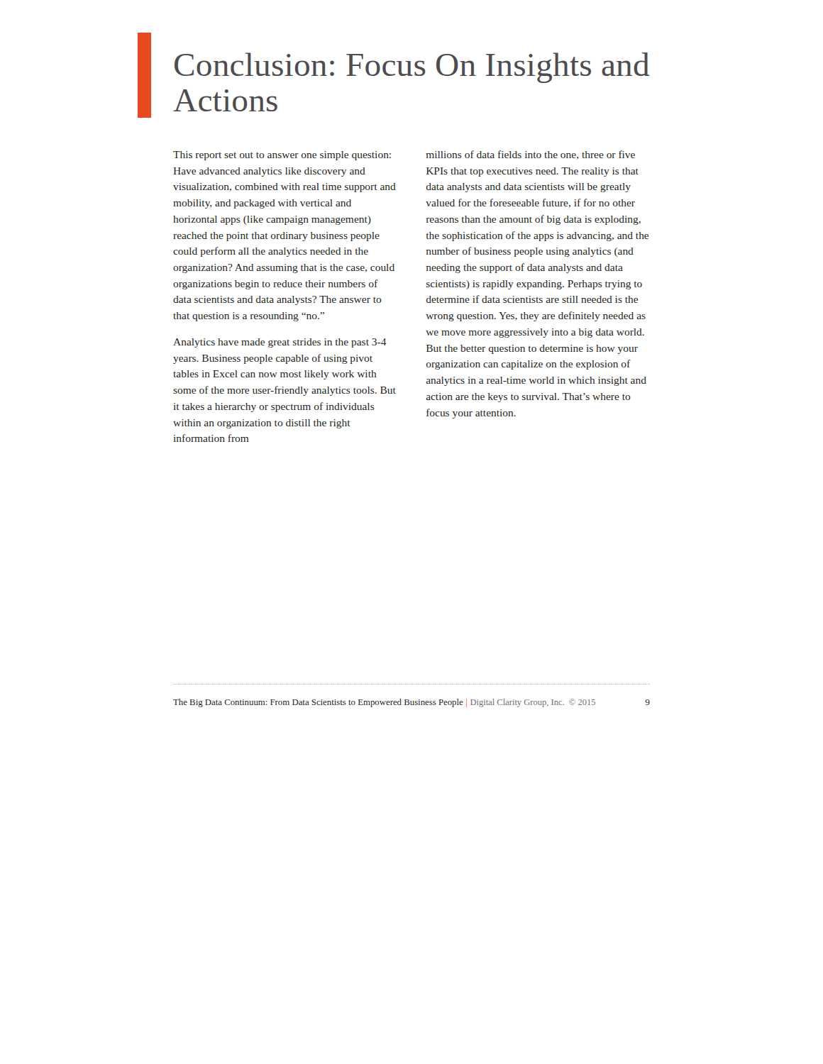Conclusion: Focus On Insights and Actions
This report set out to answer one simple question: Have advanced analytics like discovery and visualization, combined with real time support and mobility, and packaged with vertical and horizontal apps (like campaign management) reached the point that ordinary business people could perform all the analytics needed in the organization? And assuming that is the case, could organizations begin to reduce their numbers of data scientists and data analysts? The answer to that question is a resounding “no.”
Analytics have made great strides in the past 3-4 years. Business people capable of using pivot tables in Excel can now most likely work with some of the more user-friendly analytics tools. But it takes a hierarchy or spectrum of individuals within an organization to distill the right information from
millions of data fields into the one, three or five KPIs that top executives need. The reality is that data analysts and data scientists will be greatly valued for the foreseeable future, if for no other reasons than the amount of big data is exploding, the sophistication of the apps is advancing, and the number of business people using analytics (and needing the support of data analysts and data scientists) is rapidly expanding. Perhaps trying to determine if data scientists are still needed is the wrong question. Yes, they are definitely needed as we move more aggressively into a big data world. But the better question to determine is how your organization can capitalize on the explosion of analytics in a real-time world in which insight and action are the keys to survival. That’s where to focus your attention.
The Big Data Continuum: From Data Scientists to Empowered Business People | Digital Clarity Group, Inc. © 2015 9